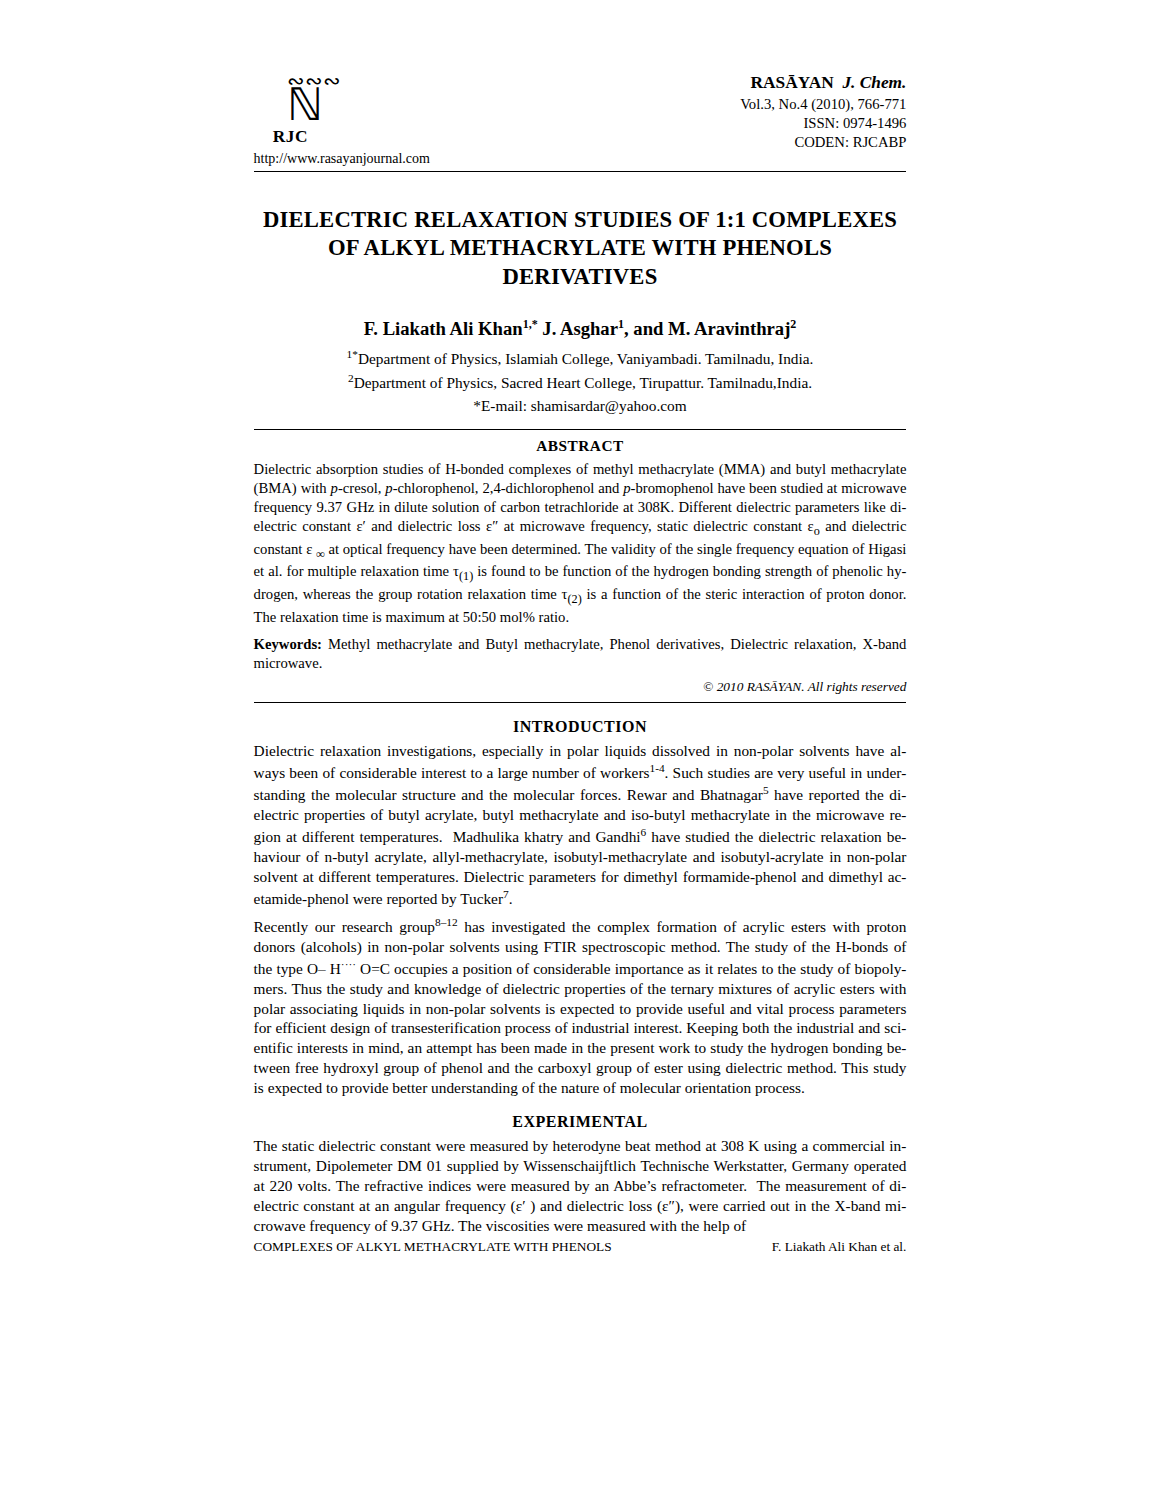∾∾∾ ℕ
RJC
http://www.rasayanjournal.com
RASĀYAN J. Chem.
Vol.3, No.4 (2010), 766-771
ISSN: 0974-1496
CODEN: RJCABP
DIELECTRIC RELAXATION STUDIES OF 1:1 COMPLEXES
OF ALKYL METHACRYLATE WITH PHENOLS
DERIVATIVES
F. Liakath Ali Khan1,* J. Asghar1, and M. Aravinthraj2
1*Department of Physics, Islamiah College, Vaniyambadi. Tamilnadu, India.
2Department of Physics, Sacred Heart College, Tirupattur. Tamilnadu,India.
*E-mail: shamisardar@yahoo.com
ABSTRACT
Dielectric absorption studies of H-bonded complexes of methyl methacrylate (MMA) and butyl methacrylate (BMA) with p-cresol, p-chlorophenol, 2,4-dichlorophenol and p-bromophenol have been studied at microwave frequency 9.37 GHz in dilute solution of carbon tetrachloride at 308K. Different dielectric parameters like dielectric constant ε′ and dielectric loss ε″ at microwave frequency, static dielectric constant εo and dielectric constant ε ∞ at optical frequency have been determined. The validity of the single frequency equation of Higasi et al. for multiple relaxation time τ(1) is found to be function of the hydrogen bonding strength of phenolic hydrogen, whereas the group rotation relaxation time τ(2) is a function of the steric interaction of proton donor. The relaxation time is maximum at 50:50 mol% ratio.
Keywords: Methyl methacrylate and Butyl methacrylate, Phenol derivatives, Dielectric relaxation, X-band microwave.
© 2010 RASĀYAN. All rights reserved
INTRODUCTION
Dielectric relaxation investigations, especially in polar liquids dissolved in non-polar solvents have always been of considerable interest to a large number of workers1-4. Such studies are very useful in understanding the molecular structure and the molecular forces. Rewar and Bhatnagar5 have reported the dielectric properties of butyl acrylate, butyl methacrylate and iso-butyl methacrylate in the microwave region at different temperatures. Madhulika khatry and Gandhi6 have studied the dielectric relaxation behaviour of n-butyl acrylate, allyl-methacrylate, isobutyl-methacrylate and isobutyl-acrylate in non-polar solvent at different temperatures. Dielectric parameters for dimethyl formamide-phenol and dimethyl acetamide-phenol were reported by Tucker7.
Recently our research group8–12 has investigated the complex formation of acrylic esters with proton donors (alcohols) in non-polar solvents using FTIR spectroscopic method. The study of the H-bonds of the type O– H···· O=C occupies a position of considerable importance as it relates to the study of biopolymers. Thus the study and knowledge of dielectric properties of the ternary mixtures of acrylic esters with polar associating liquids in non-polar solvents is expected to provide useful and vital process parameters for efficient design of transesterification process of industrial interest. Keeping both the industrial and scientific interests in mind, an attempt has been made in the present work to study the hydrogen bonding between free hydroxyl group of phenol and the carboxyl group of ester using dielectric method. This study is expected to provide better understanding of the nature of molecular orientation process.
EXPERIMENTAL
The static dielectric constant were measured by heterodyne beat method at 308 K using a commercial instrument, Dipolemeter DM 01 supplied by Wissenschaijftlich Technische Werkstatter, Germany operated at 220 volts. The refractive indices were measured by an Abbe’s refractometer. The measurement of dielectric constant at an angular frequency (ε′ ) and dielectric loss (ε″), were carried out in the X-band microwave frequency of 9.37 GHz. The viscosities were measured with the help of
COMPLEXES OF ALKYL METHACRYLATE WITH PHENOLS
F. Liakath Ali Khan et al.